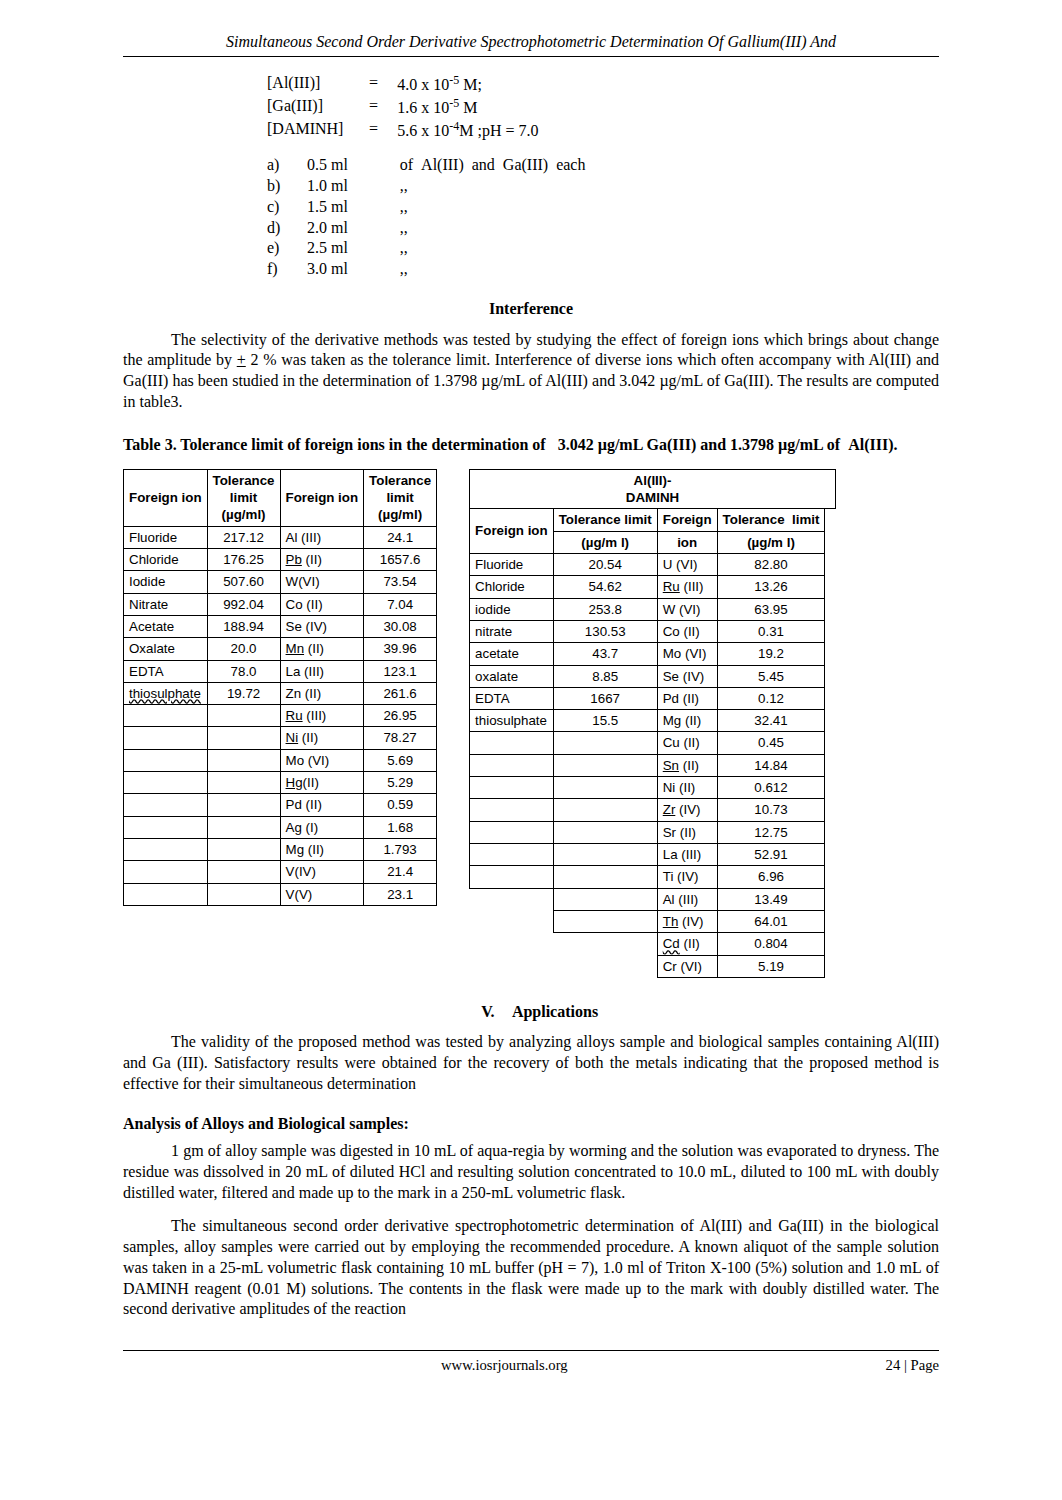Simultaneous Second Order Derivative Spectrophotometric Determination Of Gallium(III) And
| [Al(III)] | = | 4.0 x 10 -5 M; |
| [Ga(III)] | = | 1.6 x 10 -5 M |
| [DAMINH] | = | 5.6 x 10 -4 M ;pH = 7.0 |
| a) | 0.5 ml | of Al(III) and Ga(III) each |
| b) | 1.0 ml | ,, |
| c) | 1.5 ml | ,, |
| d) | 2.0 ml | ,, |
| e) | 2.5 ml | ,, |
| f) | 3.0 ml | ,, |
Interference
The selectivity of the derivative methods was tested by studying the effect of foreign ions which brings about change the amplitude by + 2 % was taken as the tolerance limit. Interference of diverse ions which often accompany with Al(III) and Ga(III) has been studied in the determination of 1.3798 µg/mL of Al(III) and 3.042 µg/mL of Ga(III). The results are computed in table3.
Table 3. Tolerance limit of foreign ions in the determination of 3.042 µg/mL Ga(III) and 1.3798 µg/mL of Al(III).
| Foreign ion | Tolerance limit (µg/ml) | Foreign ion | Tolerance limit (µg/ml) |
| --- | --- | --- | --- |
| Fluoride | 217.12 | Al (III) | 24.1 |
| Chloride | 176.25 | Pb (II) | 1657.6 |
| Iodide | 507.60 | W(VI) | 73.54 |
| Nitrate | 992.04 | Co (II) | 7.04 |
| Acetate | 188.94 | Se (IV) | 30.08 |
| Oxalate | 20.0 | Mn (II) | 39.96 |
| EDTA | 78.0 | La (III) | 123.1 |
| thiosulphate | 19.72 | Zn (II) | 261.6 |
| | | Ru (III) | 26.95 |
| | | Ni (II) | 78.27 |
| | | Mo (VI) | 5.69 |
| | | Hg (II) | 5.29 |
| | | Pd (II) | 0.59 |
| | | Ag (I) | 1.68 |
| | | Mg (II) | 1.793 |
| | | V(IV) | 21.4 |
| | | V(V) | 23.1 |
| Al(III)- DAMINH |
| --- |
| Foreign ion | Tolerance limit | Foreign | Tolerance limit | |
| (µg/m l) | ion | (µg/m l) | |
| Fluoride | 20.54 | U (VI) | 82.80 | |
| Chloride | 54.62 | Ru (III) | 13.26 | |
| iodide | 253.8 | W (VI) | 63.95 | |
| nitrate | 130.53 | Co (II) | 0.31 | |
| acetate | 43.7 | Mo (VI) | 19.2 | |
| oxalate | 8.85 | Se (IV) | 5.45 | |
| EDTA | 1667 | Pd (II) | 0.12 | |
| thiosulphate | 15.5 | Mg (II) | 32.41 | |
| | | Cu (II) | 0.45 | |
| | | Sn (II) | 14.84 | |
| | | Ni (II) | 0.612 | |
| | | Zr (IV) | 10.73 | |
| | | Sr (II) | 12.75 | |
| | | La (III) | 52.91 | |
| | | Ti (IV) | 6.96 | |
| | | Al (III) | 13.49 | |
| | | Th (IV) | 64.01 | |
| | | Cd (II) | 0.804 | |
| | | Cr (VI) | 5.19 | |
V. Applications
The validity of the proposed method was tested by analyzing alloys sample and biological samples containing Al(III) and Ga (III). Satisfactory results were obtained for the recovery of both the metals indicating that the proposed method is effective for their simultaneous determination
Analysis of Alloys and Biological samples:
1 gm of alloy sample was digested in 10 mL of aqua-regia by worming and the solution was evaporated to dryness. The residue was dissolved in 20 mL of diluted HCl and resulting solution concentrated to 10.0 mL, diluted to 100 mL with doubly distilled water, filtered and made up to the mark in a 250-mL volumetric flask.
The simultaneous second order derivative spectrophotometric determination of Al(III) and Ga(III) in the biological samples, alloy samples were carried out by employing the recommended procedure. A known aliquot of the sample solution was taken in a 25-mL volumetric flask containing 10 mL buffer (pH = 7), 1.0 ml of Triton X-100 (5%) solution and 1.0 mL of DAMINH reagent (0.01 M) solutions. The contents in the flask were made up to the mark with doubly distilled water. The second derivative amplitudes of the reaction
www.iosrjournals.org 24 | Page